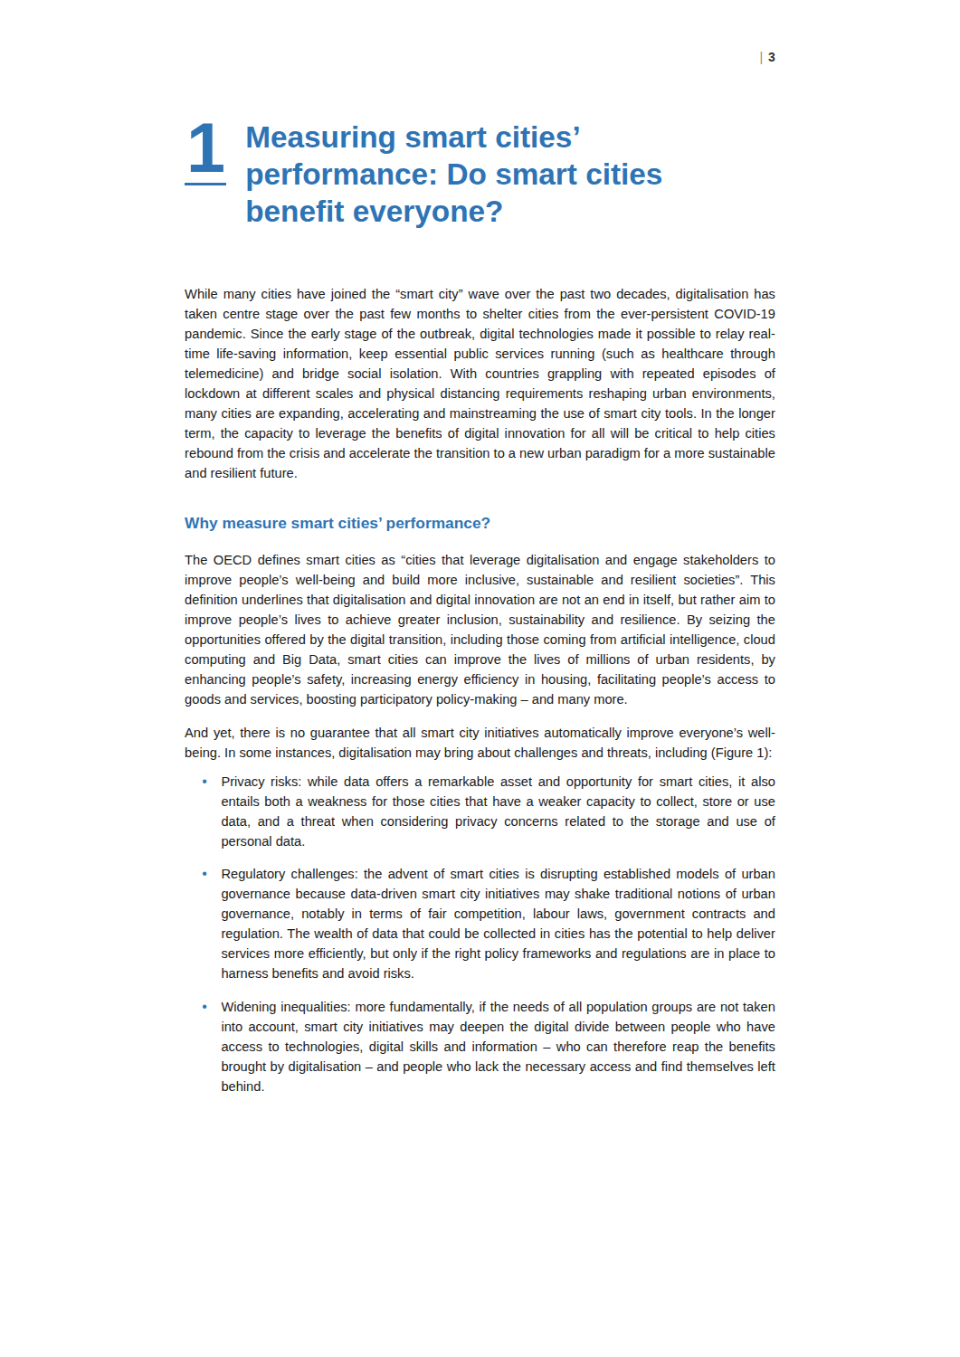| 3
1
Measuring smart cities’ performance: Do smart cities benefit everyone?
While many cities have joined the “smart city” wave over the past two decades, digitalisation has taken centre stage over the past few months to shelter cities from the ever-persistent COVID-19 pandemic. Since the early stage of the outbreak, digital technologies made it possible to relay real-time life-saving information, keep essential public services running (such as healthcare through telemedicine) and bridge social isolation. With countries grappling with repeated episodes of lockdown at different scales and physical distancing requirements reshaping urban environments, many cities are expanding, accelerating and mainstreaming the use of smart city tools. In the longer term, the capacity to leverage the benefits of digital innovation for all will be critical to help cities rebound from the crisis and accelerate the transition to a new urban paradigm for a more sustainable and resilient future.
Why measure smart cities’ performance?
The OECD defines smart cities as “cities that leverage digitalisation and engage stakeholders to improve people’s well-being and build more inclusive, sustainable and resilient societies”. This definition underlines that digitalisation and digital innovation are not an end in itself, but rather aim to improve people’s lives to achieve greater inclusion, sustainability and resilience. By seizing the opportunities offered by the digital transition, including those coming from artificial intelligence, cloud computing and Big Data, smart cities can improve the lives of millions of urban residents, by enhancing people’s safety, increasing energy efficiency in housing, facilitating people’s access to goods and services, boosting participatory policy-making – and many more.
And yet, there is no guarantee that all smart city initiatives automatically improve everyone’s well-being. In some instances, digitalisation may bring about challenges and threats, including (Figure 1):
Privacy risks: while data offers a remarkable asset and opportunity for smart cities, it also entails both a weakness for those cities that have a weaker capacity to collect, store or use data, and a threat when considering privacy concerns related to the storage and use of personal data.
Regulatory challenges: the advent of smart cities is disrupting established models of urban governance because data-driven smart city initiatives may shake traditional notions of urban governance, notably in terms of fair competition, labour laws, government contracts and regulation. The wealth of data that could be collected in cities has the potential to help deliver services more efficiently, but only if the right policy frameworks and regulations are in place to harness benefits and avoid risks.
Widening inequalities: more fundamentally, if the needs of all population groups are not taken into account, smart city initiatives may deepen the digital divide between people who have access to technologies, digital skills and information – who can therefore reap the benefits brought by digitalisation – and people who lack the necessary access and find themselves left behind.